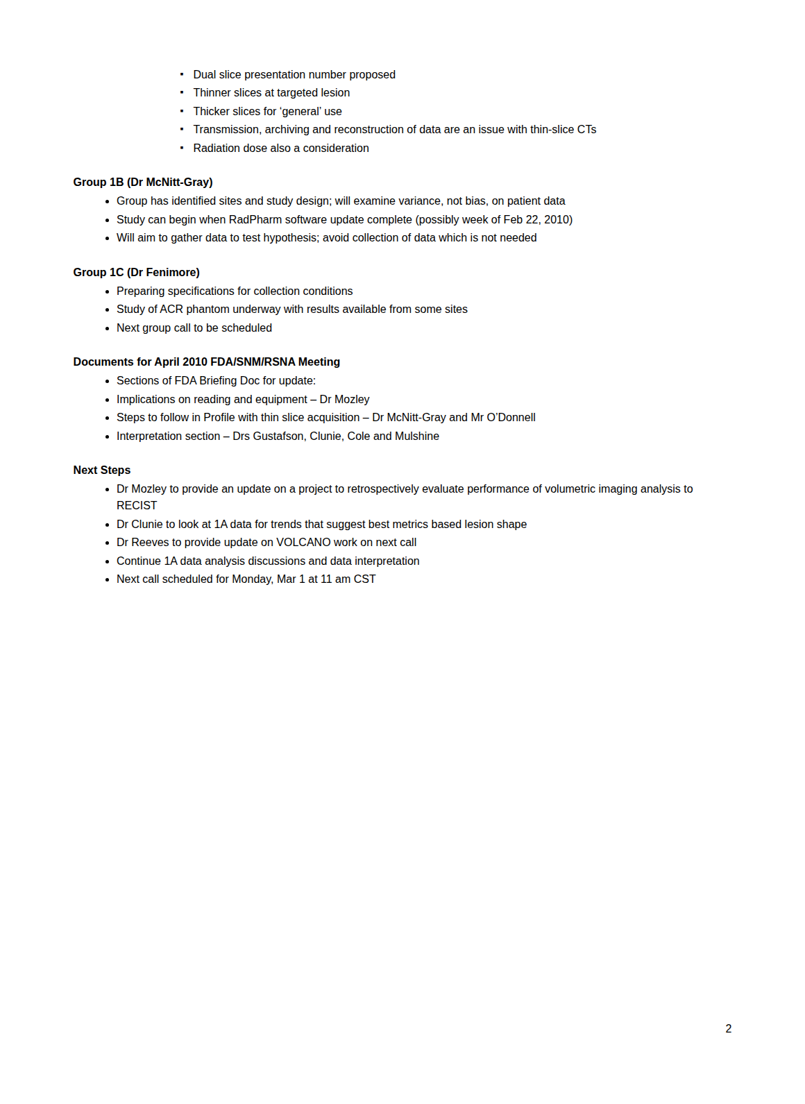Dual slice presentation number proposed
Thinner slices at targeted lesion
Thicker slices for ‘general’ use
Transmission, archiving and reconstruction of data are an issue with thin-slice CTs
Radiation dose also a consideration
Group 1B (Dr McNitt-Gray)
Group has identified sites and study design; will examine variance, not bias, on patient data
Study can begin when RadPharm software update complete (possibly week of Feb 22, 2010)
Will aim to gather data to test hypothesis; avoid collection of data which is not needed
Group 1C (Dr Fenimore)
Preparing specifications for collection conditions
Study of ACR phantom underway with results available from some sites
Next group call to be scheduled
Documents for April 2010 FDA/SNM/RSNA Meeting
Sections of FDA Briefing Doc for update:
Implications on reading and equipment – Dr Mozley
Steps to follow in Profile with thin slice acquisition – Dr McNitt-Gray and Mr O’Donnell
Interpretation section – Drs Gustafson, Clunie, Cole and Mulshine
Next Steps
Dr Mozley to provide an update on a project to retrospectively evaluate performance of volumetric imaging analysis to RECIST
Dr Clunie to look at 1A data for trends that suggest best metrics based lesion shape
Dr Reeves to provide update on VOLCANO work on next call
Continue 1A data analysis discussions and data interpretation
Next call scheduled for Monday, Mar 1 at 11 am CST
2